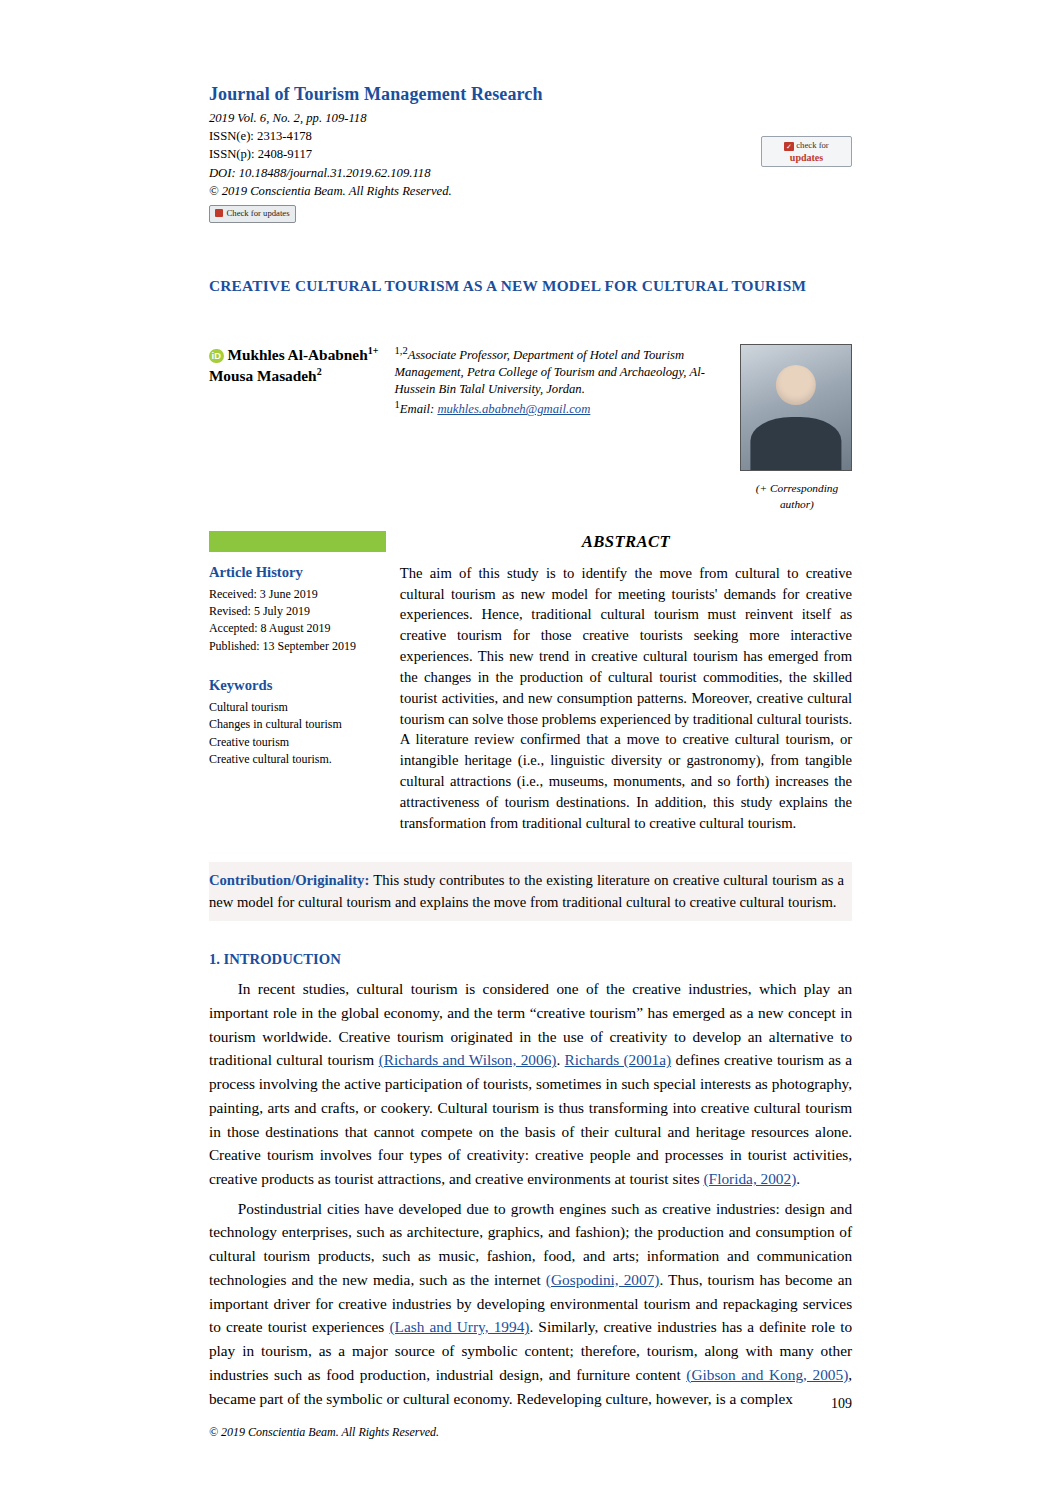Journal of Tourism Management Research
2019 Vol. 6, No. 2, pp. 109-118
ISSN(e): 2313-4178
ISSN(p): 2408-9117
DOI: 10.18488/journal.31.2019.62.109.118
© 2019 Conscientia Beam. All Rights Reserved.
Check for updates
✓check for updates
Creative Cultural Tourism as a New Model for Cultural Tourism
iDMukhles Al-Ababneh1+
Mousa Masadeh2
1,2Associate Professor, Department of Hotel and Tourism Management, Petra College of Tourism and Archaeology, Al-Hussein Bin Talal University, Jordan.
1Email: mukhles.ababneh@gmail.com
(+ Corresponding author)
Article History
Received: 3 June 2019
Revised: 5 July 2019
Accepted: 8 August 2019
Published: 13 September 2019
Keywords
Cultural tourism
Changes in cultural tourism
Creative tourism
Creative cultural tourism.
ABSTRACT
The aim of this study is to identify the move from cultural to creative cultural tourism as new model for meeting tourists' demands for creative experiences. Hence, traditional cultural tourism must reinvent itself as creative tourism for those creative tourists seeking more interactive experiences. This new trend in creative cultural tourism has emerged from the changes in the production of cultural tourist commodities, the skilled tourist activities, and new consumption patterns. Moreover, creative cultural tourism can solve those problems experienced by traditional cultural tourists. A literature review confirmed that a move to creative cultural tourism, or intangible heritage (i.e., linguistic diversity or gastronomy), from tangible cultural attractions (i.e., museums, monuments, and so forth) increases the attractiveness of tourism destinations. In addition, this study explains the transformation from traditional cultural to creative cultural tourism.
Contribution/Originality: This study contributes to the existing literature on creative cultural tourism as a new model for cultural tourism and explains the move from traditional cultural to creative cultural tourism.
1. INTRODUCTION
In recent studies, cultural tourism is considered one of the creative industries, which play an important role in the global economy, and the term “creative tourism” has emerged as a new concept in tourism worldwide. Creative tourism originated in the use of creativity to develop an alternative to traditional cultural tourism (Richards and Wilson, 2006). Richards (2001a) defines creative tourism as a process involving the active participation of tourists, sometimes in such special interests as photography, painting, arts and crafts, or cookery. Cultural tourism is thus transforming into creative cultural tourism in those destinations that cannot compete on the basis of their cultural and heritage resources alone. Creative tourism involves four types of creativity: creative people and processes in tourist activities, creative products as tourist attractions, and creative environments at tourist sites (Florida, 2002).
Postindustrial cities have developed due to growth engines such as creative industries: design and technology enterprises, such as architecture, graphics, and fashion); the production and consumption of cultural tourism products, such as music, fashion, food, and arts; information and communication technologies and the new media, such as the internet (Gospodini, 2007). Thus, tourism has become an important driver for creative industries by developing environmental tourism and repackaging services to create tourist experiences (Lash and Urry, 1994). Similarly, creative industries has a definite role to play in tourism, as a major source of symbolic content; therefore, tourism, along with many other industries such as food production, industrial design, and furniture content (Gibson and Kong, 2005), became part of the symbolic or cultural economy. Redeveloping culture, however, is a complex
© 2019 Conscientia Beam. All Rights Reserved.
109